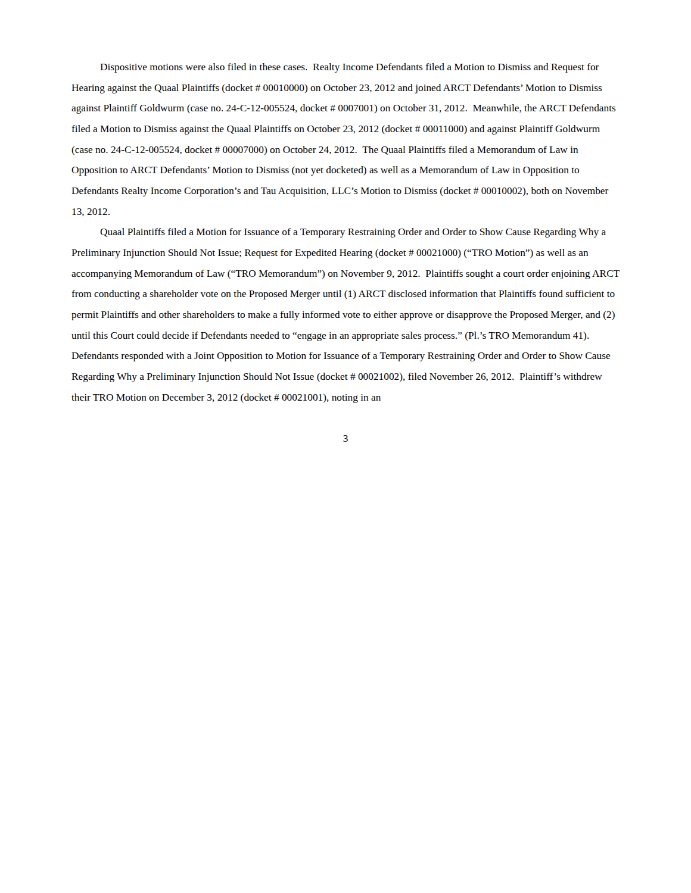Dispositive motions were also filed in these cases. Realty Income Defendants filed a Motion to Dismiss and Request for Hearing against the Quaal Plaintiffs (docket # 00010000) on October 23, 2012 and joined ARCT Defendants’ Motion to Dismiss against Plaintiff Goldwurm (case no. 24-C-12-005524, docket # 0007001) on October 31, 2012. Meanwhile, the ARCT Defendants filed a Motion to Dismiss against the Quaal Plaintiffs on October 23, 2012 (docket # 00011000) and against Plaintiff Goldwurm (case no. 24-C-12-005524, docket # 00007000) on October 24, 2012. The Quaal Plaintiffs filed a Memorandum of Law in Opposition to ARCT Defendants’ Motion to Dismiss (not yet docketed) as well as a Memorandum of Law in Opposition to Defendants Realty Income Corporation’s and Tau Acquisition, LLC’s Motion to Dismiss (docket # 00010002), both on November 13, 2012.
Quaal Plaintiffs filed a Motion for Issuance of a Temporary Restraining Order and Order to Show Cause Regarding Why a Preliminary Injunction Should Not Issue; Request for Expedited Hearing (docket # 00021000) (“TRO Motion”) as well as an accompanying Memorandum of Law (“TRO Memorandum”) on November 9, 2012. Plaintiffs sought a court order enjoining ARCT from conducting a shareholder vote on the Proposed Merger until (1) ARCT disclosed information that Plaintiffs found sufficient to permit Plaintiffs and other shareholders to make a fully informed vote to either approve or disapprove the Proposed Merger, and (2) until this Court could decide if Defendants needed to “engage in an appropriate sales process.” (Pl.’s TRO Memorandum 41). Defendants responded with a Joint Opposition to Motion for Issuance of a Temporary Restraining Order and Order to Show Cause Regarding Why a Preliminary Injunction Should Not Issue (docket # 00021002), filed November 26, 2012. Plaintiff’s withdrew their TRO Motion on December 3, 2012 (docket # 00021001), noting in an
3